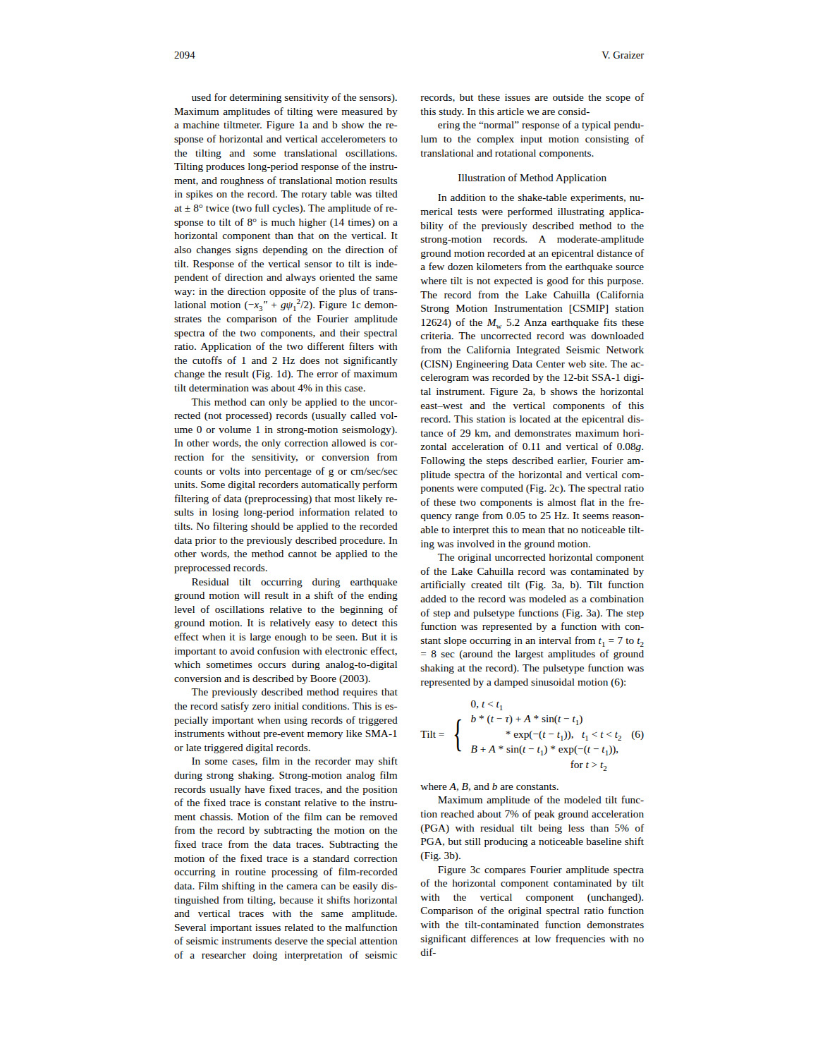2094 V. Graizer
used for determining sensitivity of the sensors). Maximum amplitudes of tilting were measured by a machine tiltmeter. Figure 1a and b show the response of horizontal and vertical accelerometers to the tilting and some translational oscillations. Tilting produces long-period response of the instrument, and roughness of translational motion results in spikes on the record. The rotary table was tilted at ± 8° twice (two full cycles). The amplitude of response to tilt of 8° is much higher (14 times) on a horizontal component than that on the vertical. It also changes signs depending on the direction of tilt. Response of the vertical sensor to tilt is independent of direction and always oriented the same way: in the direction opposite of the plus of translational motion (−x3″ + gψ12/2). Figure 1c demonstrates the comparison of the Fourier amplitude spectra of the two components, and their spectral ratio. Application of the two different filters with the cutoffs of 1 and 2 Hz does not significantly change the result (Fig. 1d). The error of maximum tilt determination was about 4% in this case.
This method can only be applied to the uncorrected (not processed) records (usually called volume 0 or volume 1 in strong-motion seismology). In other words, the only correction allowed is correction for the sensitivity, or conversion from counts or volts into percentage of g or cm/sec/sec units. Some digital recorders automatically perform filtering of data (preprocessing) that most likely results in losing long-period information related to tilts. No filtering should be applied to the recorded data prior to the previously described procedure. In other words, the method cannot be applied to the preprocessed records.
Residual tilt occurring during earthquake ground motion will result in a shift of the ending level of oscillations relative to the beginning of ground motion. It is relatively easy to detect this effect when it is large enough to be seen. But it is important to avoid confusion with electronic effect, which sometimes occurs during analog-to-digital conversion and is described by Boore (2003).
The previously described method requires that the record satisfy zero initial conditions. This is especially important when using records of triggered instruments without pre-event memory like SMA-1 or late triggered digital records.
In some cases, film in the recorder may shift during strong shaking. Strong-motion analog film records usually have fixed traces, and the position of the fixed trace is constant relative to the instrument chassis. Motion of the film can be removed from the record by subtracting the motion on the fixed trace from the data traces. Subtracting the motion of the fixed trace is a standard correction occurring in routine processing of film-recorded data. Film shifting in the camera can be easily distinguished from tilting, because it shifts horizontal and vertical traces with the same amplitude. Several important issues related to the malfunction of seismic instruments deserve the special attention of a researcher doing interpretation of seismic records, but these issues are outside the scope of this study. In this article we are consid-
ering the “normal” response of a typical pendulum to the complex input motion consisting of translational and rotational components.
Illustration of Method Application
In addition to the shake-table experiments, numerical tests were performed illustrating applicability of the previously described method to the strong-motion records. A moderate-amplitude ground motion recorded at an epicentral distance of a few dozen kilometers from the earthquake source where tilt is not expected is good for this purpose. The record from the Lake Cahuilla (California Strong Motion Instrumentation [CSMIP] station 12624) of the Mw 5.2 Anza earthquake fits these criteria. The uncorrected record was downloaded from the California Integrated Seismic Network (CISN) Engineering Data Center web site. The accelerogram was recorded by the 12-bit SSA-1 digital instrument. Figure 2a, b shows the horizontal east–west and the vertical components of this record. This station is located at the epicentral distance of 29 km, and demonstrates maximum horizontal acceleration of 0.11 and vertical of 0.08g. Following the steps described earlier, Fourier amplitude spectra of the horizontal and vertical components were computed (Fig. 2c). The spectral ratio of these two components is almost flat in the frequency range from 0.05 to 25 Hz. It seems reasonable to interpret this to mean that no noticeable tilting was involved in the ground motion.
The original uncorrected horizontal component of the Lake Cahuilla record was contaminated by artificially created tilt (Fig. 3a, b). Tilt function added to the record was modeled as a combination of step and pulsetype functions (Fig. 3a). The step function was represented by a function with constant slope occurring in an interval from t1 = 7 to t2 = 8 sec (around the largest amplitudes of ground shaking at the record). The pulsetype function was represented by a damped sinusoidal motion (6):
Tilt = {
0, t < t1
b * (t − τ) + A * sin(t − t1)
* exp(−(t − t1)), t1 < t < t2
B + A * sin(t − t1) * exp(−(t − t1)),
for t > t2
(6)
where A, B, and b are constants.
Maximum amplitude of the modeled tilt function reached about 7% of peak ground acceleration (PGA) with residual tilt being less than 5% of PGA, but still producing a noticeable baseline shift (Fig. 3b).
Figure 3c compares Fourier amplitude spectra of the horizontal component contaminated by tilt with the vertical component (unchanged). Comparison of the original spectral ratio function with the tilt-contaminated function demonstrates significant differences at low frequencies with no dif-